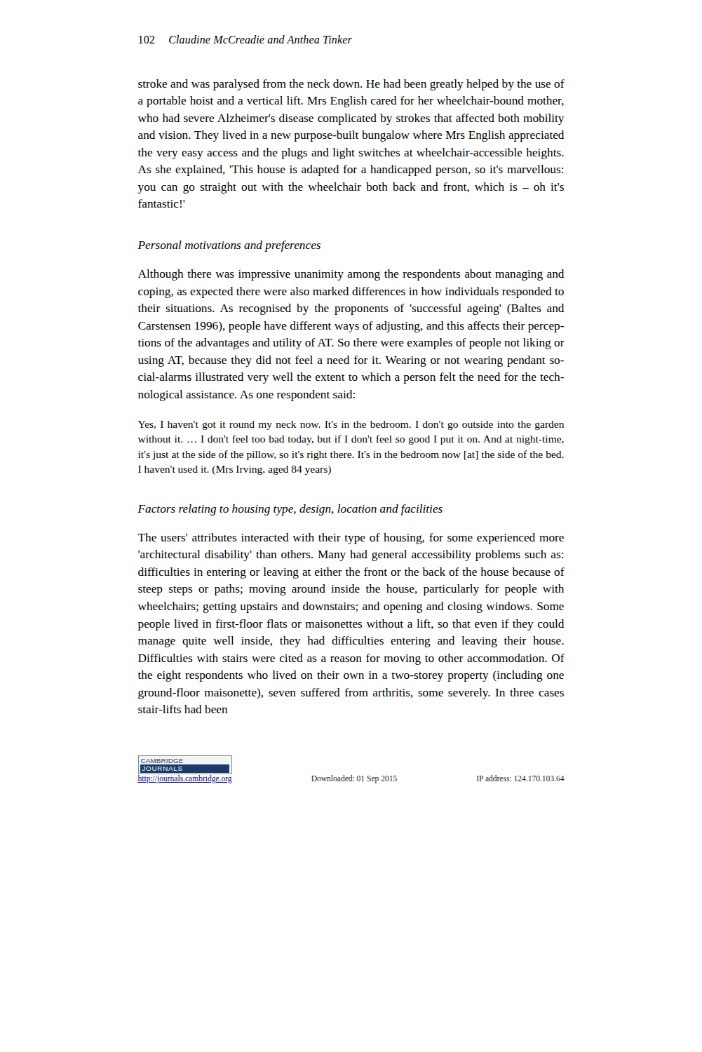102 Claudine McCreadie and Anthea Tinker
stroke and was paralysed from the neck down. He had been greatly helped by the use of a portable hoist and a vertical lift. Mrs English cared for her wheelchair-bound mother, who had severe Alzheimer's disease complicated by strokes that affected both mobility and vision. They lived in a new purpose-built bungalow where Mrs English appreciated the very easy access and the plugs and light switches at wheelchair-accessible heights. As she explained, 'This house is adapted for a handicapped person, so it's marvellous: you can go straight out with the wheelchair both back and front, which is – oh it's fantastic!'
Personal motivations and preferences
Although there was impressive unanimity among the respondents about managing and coping, as expected there were also marked differences in how individuals responded to their situations. As recognised by the proponents of 'successful ageing' (Baltes and Carstensen 1996), people have different ways of adjusting, and this affects their perceptions of the advantages and utility of AT. So there were examples of people not liking or using AT, because they did not feel a need for it. Wearing or not wearing pendant social-alarms illustrated very well the extent to which a person felt the need for the technological assistance. As one respondent said:
Yes, I haven't got it round my neck now. It's in the bedroom. I don't go outside into the garden without it. … I don't feel too bad today, but if I don't feel so good I put it on. And at night-time, it's just at the side of the pillow, so it's right there. It's in the bedroom now [at] the side of the bed. I haven't used it. (Mrs Irving, aged 84 years)
Factors relating to housing type, design, location and facilities
The users' attributes interacted with their type of housing, for some experienced more 'architectural disability' than others. Many had general accessibility problems such as: difficulties in entering or leaving at either the front or the back of the house because of steep steps or paths; moving around inside the house, particularly for people with wheelchairs; getting upstairs and downstairs; and opening and closing windows. Some people lived in first-floor flats or maisonettes without a lift, so that even if they could manage quite well inside, they had difficulties entering and leaving their house. Difficulties with stairs were cited as a reason for moving to other accommodation. Of the eight respondents who lived on their own in a two-storey property (including one ground-floor maisonette), seven suffered from arthritis, some severely. In three cases stair-lifts had been
CAMBRIDGE JOURNALS
http://journals.cambridge.org
Downloaded: 01 Sep 2015
IP address: 124.170.103.64